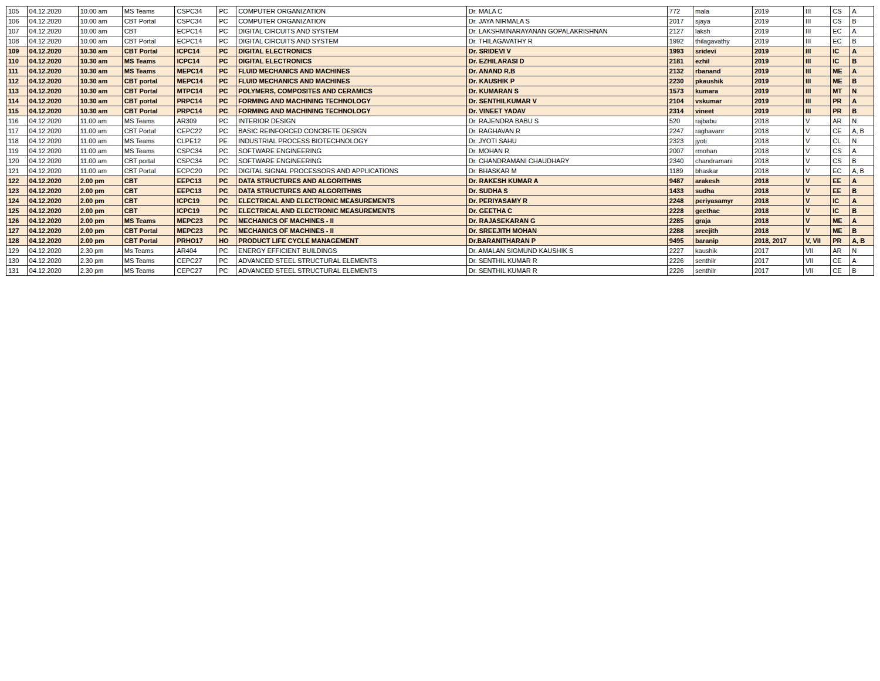| 105 | 04.12.2020 | 10.00 am | MS Teams | CSPC34 | PC | COMPUTER ORGANIZATION | Dr. MALA C | 772 | mala | 2019 | III | CS | A |
| 106 | 04.12.2020 | 10.00 am | CBT Portal | CSPC34 | PC | COMPUTER ORGANIZATION | Dr. JAYA NIRMALA S | 2017 | sjaya | 2019 | III | CS | B |
| 107 | 04.12.2020 | 10.00 am | CBT | ECPC14 | PC | DIGITAL CIRCUITS AND SYSTEM | Dr. LAKSHMINARAYANAN GOPALAKRISHNAN | 2127 | laksh | 2019 | III | EC | A |
| 108 | 04.12.2020 | 10.00 am | CBT Portal | ECPC14 | PC | DIGITAL CIRCUITS AND SYSTEM | Dr. THILAGAVATHY R | 1992 | thilagavathy | 2019 | III | EC | B |
| 109 | 04.12.2020 | 10.30 am | CBT Portal | ICPC14 | PC | DIGITAL ELECTRONICS | Dr. SRIDEVI V | 1993 | sridevi | 2019 | III | IC | A |
| 110 | 04.12.2020 | 10.30 am | MS Teams | ICPC14 | PC | DIGITAL ELECTRONICS | Dr. EZHILARASI D | 2181 | ezhil | 2019 | III | IC | B |
| 111 | 04.12.2020 | 10.30 am | MS Teams | MEPC14 | PC | FLUID MECHANICS AND MACHINES | Dr. ANAND R.B | 2132 | rbanand | 2019 | III | ME | A |
| 112 | 04.12.2020 | 10.30 am | CBT portal | MEPC14 | PC | FLUID MECHANICS AND MACHINES | Dr. KAUSHIK P | 2230 | pkaushik | 2019 | III | ME | B |
| 113 | 04.12.2020 | 10.30 am | CBT Portal | MTPC14 | PC | POLYMERS, COMPOSITES AND CERAMICS | Dr. KUMARAN S | 1573 | kumara | 2019 | III | MT | N |
| 114 | 04.12.2020 | 10.30 am | CBT portal | PRPC14 | PC | FORMING AND MACHINING TECHNOLOGY | Dr. SENTHILKUMAR V | 2104 | vskumar | 2019 | III | PR | A |
| 115 | 04.12.2020 | 10.30 am | CBT Portal | PRPC14 | PC | FORMING AND MACHINING TECHNOLOGY | Dr. VINEET YADAV | 2314 | vineet | 2019 | III | PR | B |
| 116 | 04.12.2020 | 11.00 am | MS Teams | AR309 | PC | INTERIOR DESIGN | Dr. RAJENDRA BABU S | 520 | rajbabu | 2018 | V | AR | N |
| 117 | 04.12.2020 | 11.00 am | CBT Portal | CEPC22 | PC | BASIC REINFORCED CONCRETE DESIGN | Dr. RAGHAVAN R | 2247 | raghavanr | 2018 | V | CE | A, B |
| 118 | 04.12.2020 | 11.00 am | MS Teams | CLPE12 | PE | INDUSTRIAL PROCESS BIOTECHNOLOGY | Dr. JYOTI SAHU | 2323 | jyoti | 2018 | V | CL | N |
| 119 | 04.12.2020 | 11.00 am | MS Teams | CSPC34 | PC | SOFTWARE ENGINEERING | Dr. MOHAN R | 2007 | rmohan | 2018 | V | CS | A |
| 120 | 04.12.2020 | 11.00 am | CBT portal | CSPC34 | PC | SOFTWARE ENGINEERING | Dr. CHANDRAMANI CHAUDHARY | 2340 | chandramani | 2018 | V | CS | B |
| 121 | 04.12.2020 | 11.00 am | CBT Portal | ECPC20 | PC | DIGITAL SIGNAL PROCESSORS AND APPLICATIONS | Dr. BHASKAR M | 1189 | bhaskar | 2018 | V | EC | A, B |
| 122 | 04.12.2020 | 2.00 pm | CBT | EEPC13 | PC | DATA STRUCTURES AND ALGORITHMS | Dr. RAKESH KUMAR A | 9487 | arakesh | 2018 | V | EE | A |
| 123 | 04.12.2020 | 2.00 pm | CBT | EEPC13 | PC | DATA STRUCTURES AND ALGORITHMS | Dr. SUDHA S | 1433 | sudha | 2018 | V | EE | B |
| 124 | 04.12.2020 | 2.00 pm | CBT | ICPC19 | PC | ELECTRICAL AND ELECTRONIC MEASUREMENTS | Dr. PERIYASAMY R | 2248 | periyasamyr | 2018 | V | IC | A |
| 125 | 04.12.2020 | 2.00 pm | CBT | ICPC19 | PC | ELECTRICAL AND ELECTRONIC MEASUREMENTS | Dr. GEETHA C | 2228 | geethac | 2018 | V | IC | B |
| 126 | 04.12.2020 | 2.00 pm | MS Teams | MEPC23 | PC | MECHANICS OF MACHINES - II | Dr. RAJASEKARAN G | 2285 | graja | 2018 | V | ME | A |
| 127 | 04.12.2020 | 2.00 pm | CBT Portal | MEPC23 | PC | MECHANICS OF MACHINES - II | Dr. SREEJITH MOHAN | 2288 | sreejith | 2018 | V | ME | B |
| 128 | 04.12.2020 | 2.00 pm | CBT Portal | PRHO17 | HO | PRODUCT LIFE CYCLE MANAGEMENT | Dr.BARANITHARAN P | 9495 | baranip | 2018, 2017 | V, VII | PR | A, B |
| 129 | 04.12.2020 | 2.30 pm | Ms Teams | AR404 | PC | ENERGY EFFICIENT BUILDINGS | Dr. AMALAN SIGMUND KAUSHIK S | 2227 | kaushik | 2017 | VII | AR | N |
| 130 | 04.12.2020 | 2.30 pm | MS Teams | CEPC27 | PC | ADVANCED STEEL STRUCTURAL ELEMENTS | Dr. SENTHIL KUMAR R | 2226 | senthilr | 2017 | VII | CE | A |
| 131 | 04.12.2020 | 2.30 pm | MS Teams | CEPC27 | PC | ADVANCED STEEL STRUCTURAL ELEMENTS | Dr. SENTHIL KUMAR R | 2226 | senthilr | 2017 | VII | CE | B |